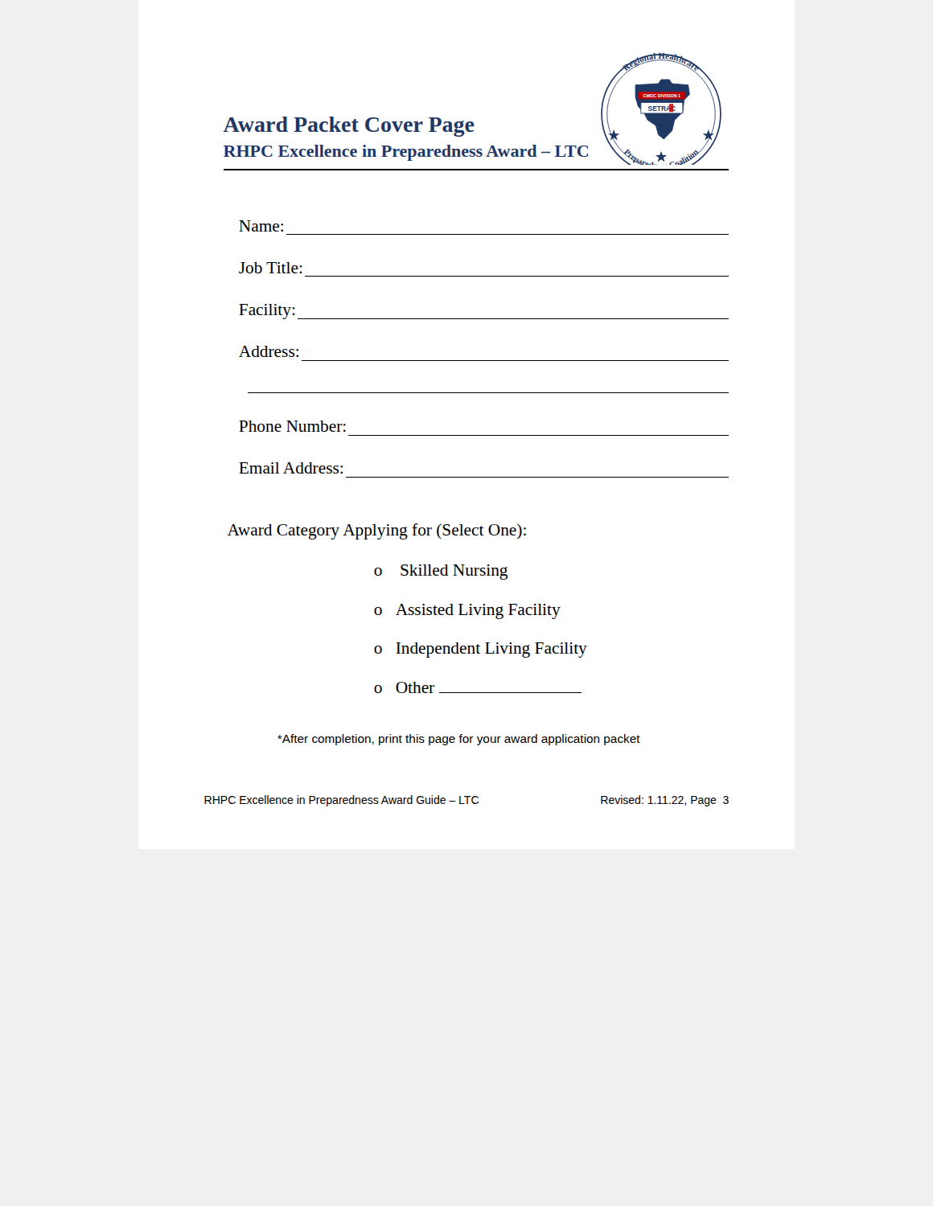Regional Healthcare Preparedness Coalition CMOC DIVISION 1 SETRAC
Award Packet Cover Page
RHPC Excellence in Preparedness Award – LTC
Name:
Job Title:
Facility:
Address:
Phone Number:
Email Address:
Award Category Applying for (Select One):
o Skilled Nursing
o Assisted Living Facility
o Independent Living Facility
o Other
*After completion, print this page for your award application packet
RHPC Excellence in Preparedness Award Guide – LTC Revised: 1.11.22, Page 3